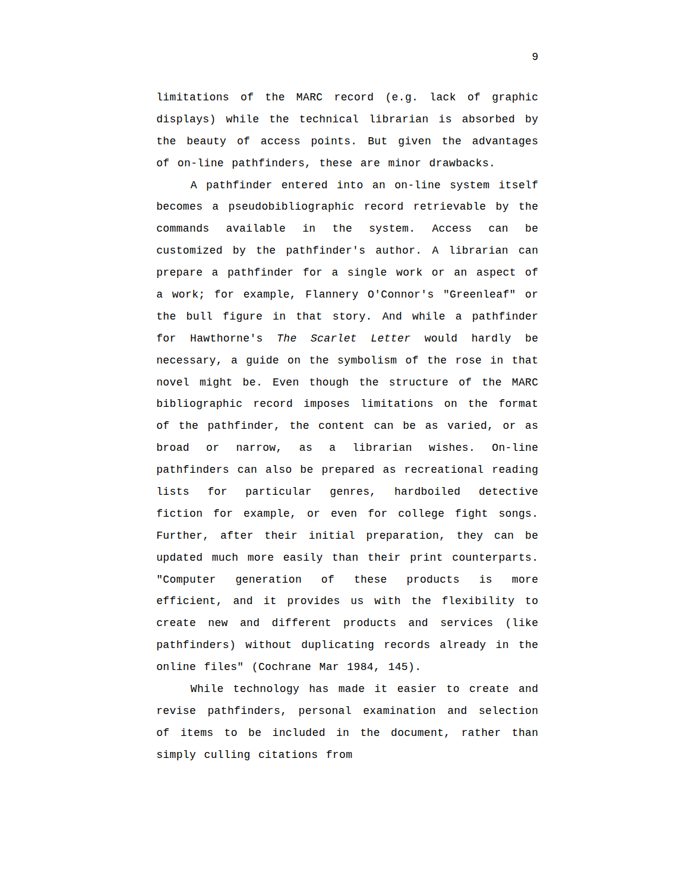9
limitations of the MARC record (e.g. lack of graphic displays) while the technical librarian is absorbed by the beauty of access points. But given the advantages of on-line pathfinders, these are minor drawbacks.
A pathfinder entered into an on-line system itself becomes a pseudobibliographic record retrievable by the commands available in the system. Access can be customized by the pathfinder's author. A librarian can prepare a pathfinder for a single work or an aspect of a work; for example, Flannery O'Connor's "Greenleaf" or the bull figure in that story. And while a pathfinder for Hawthorne's The Scarlet Letter would hardly be necessary, a guide on the symbolism of the rose in that novel might be. Even though the structure of the MARC bibliographic record imposes limitations on the format of the pathfinder, the content can be as varied, or as broad or narrow, as a librarian wishes. On-line pathfinders can also be prepared as recreational reading lists for particular genres, hardboiled detective fiction for example, or even for college fight songs. Further, after their initial preparation, they can be updated much more easily than their print counterparts. "Computer generation of these products is more efficient, and it provides us with the flexibility to create new and different products and services (like pathfinders) without duplicating records already in the online files" (Cochrane Mar 1984, 145).
While technology has made it easier to create and revise pathfinders, personal examination and selection of items to be included in the document, rather than simply culling citations from